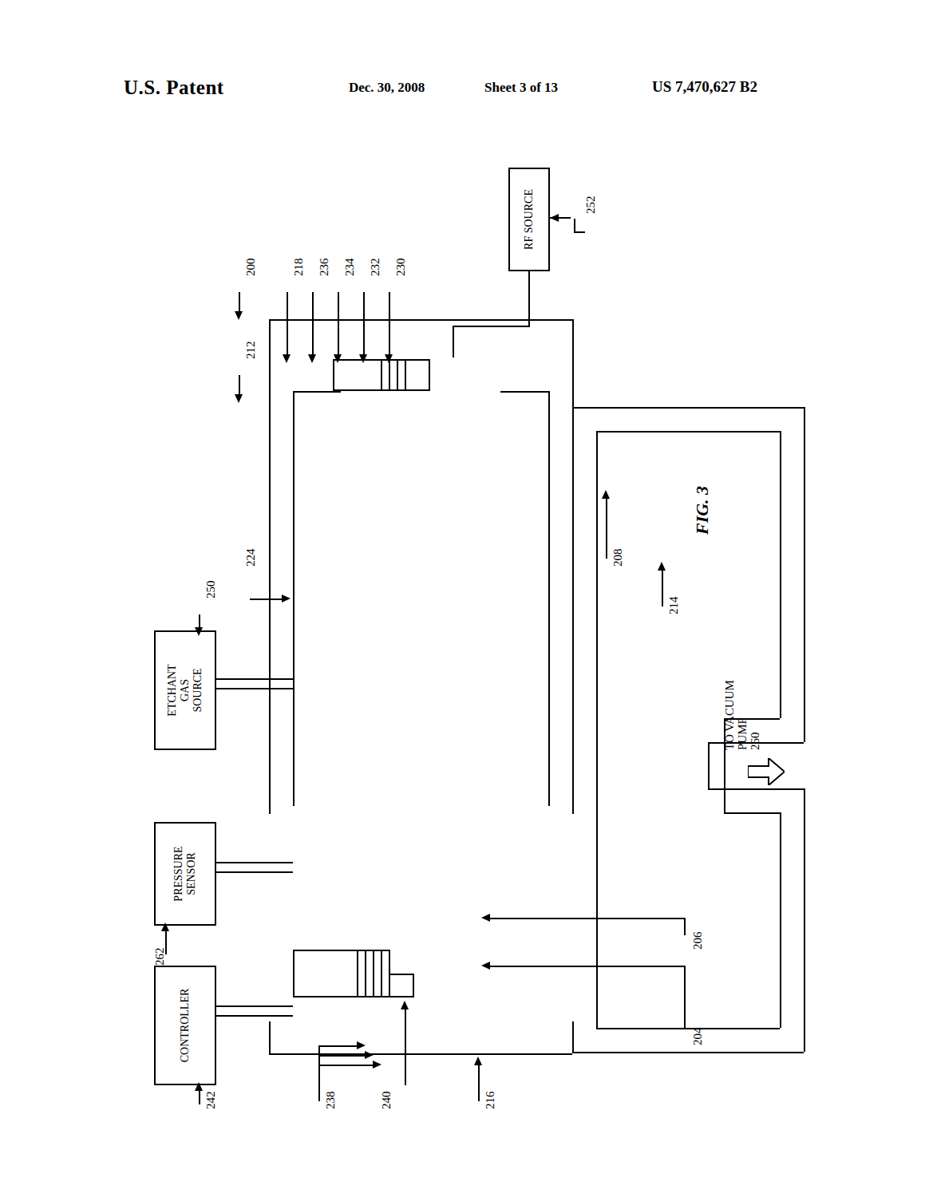U.S. Patent
Dec. 30, 2008
Sheet 3 of 13
US 7,470,627 B2
RF SOURCE
252
200
218
236
234
232
230
212
224
ETCHANT
GAS
SOURCE
250
PRESSURE
SENSOR
262
CONTROLLER
242
238
240
216
208
214
206
204
TO VACUUM
PUMP
260
FIG. 3